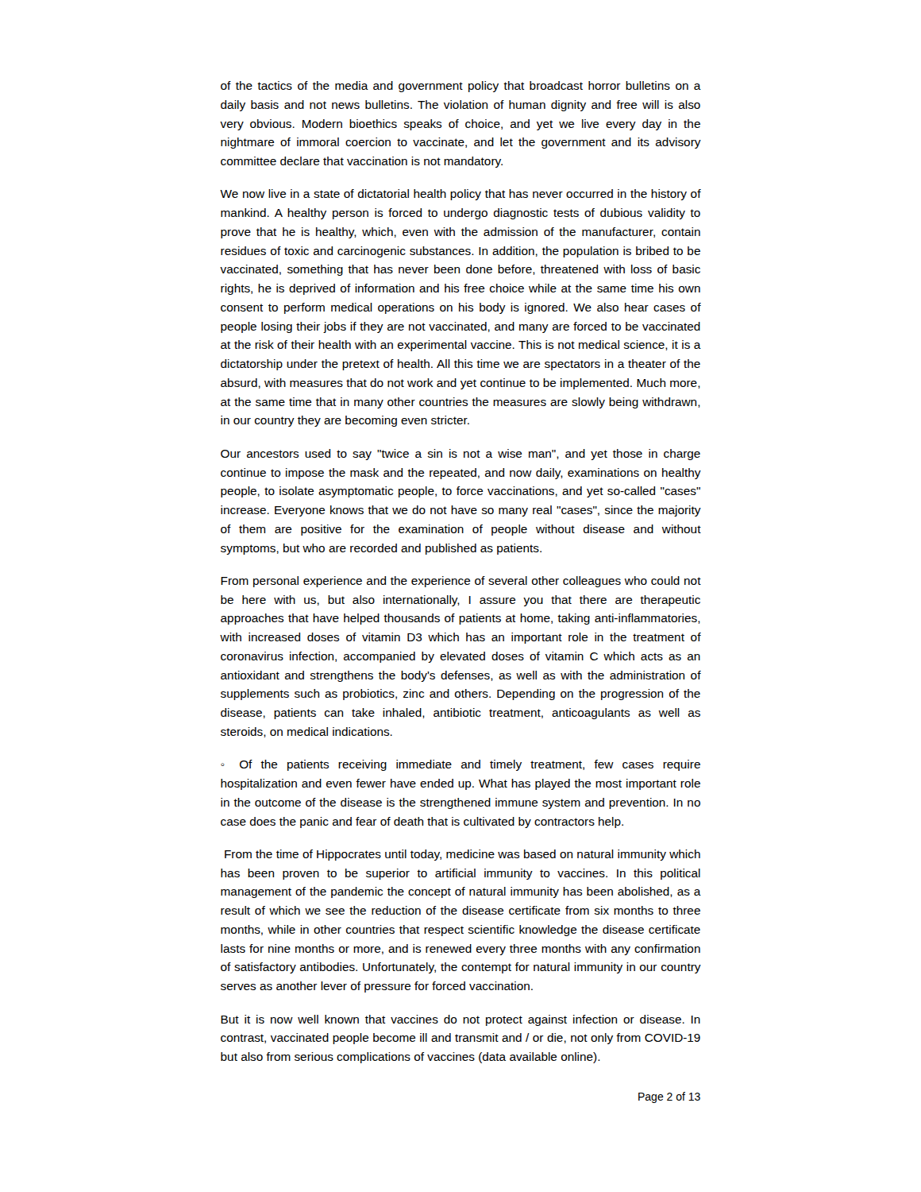of the tactics of the media and government policy that broadcast horror bulletins on a daily basis and not news bulletins. The violation of human dignity and free will is also very obvious. Modern bioethics speaks of choice, and yet we live every day in the nightmare of immoral coercion to vaccinate, and let the government and its advisory committee declare that vaccination is not mandatory.
We now live in a state of dictatorial health policy that has never occurred in the history of mankind. A healthy person is forced to undergo diagnostic tests of dubious validity to prove that he is healthy, which, even with the admission of the manufacturer, contain residues of toxic and carcinogenic substances. In addition, the population is bribed to be vaccinated, something that has never been done before, threatened with loss of basic rights, he is deprived of information and his free choice while at the same time his own consent to perform medical operations on his body is ignored. We also hear cases of people losing their jobs if they are not vaccinated, and many are forced to be vaccinated at the risk of their health with an experimental vaccine. This is not medical science, it is a dictatorship under the pretext of health. All this time we are spectators in a theater of the absurd, with measures that do not work and yet continue to be implemented. Much more, at the same time that in many other countries the measures are slowly being withdrawn, in our country they are becoming even stricter.
Our ancestors used to say "twice a sin is not a wise man", and yet those in charge continue to impose the mask and the repeated, and now daily, examinations on healthy people, to isolate asymptomatic people, to force vaccinations, and yet so-called "cases" increase. Everyone knows that we do not have so many real "cases", since the majority of them are positive for the examination of people without disease and without symptoms, but who are recorded and published as patients.
From personal experience and the experience of several other colleagues who could not be here with us, but also internationally, I assure you that there are therapeutic approaches that have helped thousands of patients at home, taking anti-inflammatories, with increased doses of vitamin D3 which has an important role in the treatment of coronavirus infection, accompanied by elevated doses of vitamin C which acts as an antioxidant and strengthens the body's defenses, as well as with the administration of supplements such as probiotics, zinc and others. Depending on the progression of the disease, patients can take inhaled, antibiotic treatment, anticoagulants as well as steroids, on medical indications.
◦ Of the patients receiving immediate and timely treatment, few cases require hospitalization and even fewer have ended up. What has played the most important role in the outcome of the disease is the strengthened immune system and prevention. In no case does the panic and fear of death that is cultivated by contractors help.
From the time of Hippocrates until today, medicine was based on natural immunity which has been proven to be superior to artificial immunity to vaccines. In this political management of the pandemic the concept of natural immunity has been abolished, as a result of which we see the reduction of the disease certificate from six months to three months, while in other countries that respect scientific knowledge the disease certificate lasts for nine months or more, and is renewed every three months with any confirmation of satisfactory antibodies. Unfortunately, the contempt for natural immunity in our country serves as another lever of pressure for forced vaccination.
But it is now well known that vaccines do not protect against infection or disease. In contrast, vaccinated people become ill and transmit and / or die, not only from COVID-19 but also from serious complications of vaccines (data available online).
Page 2 of 13